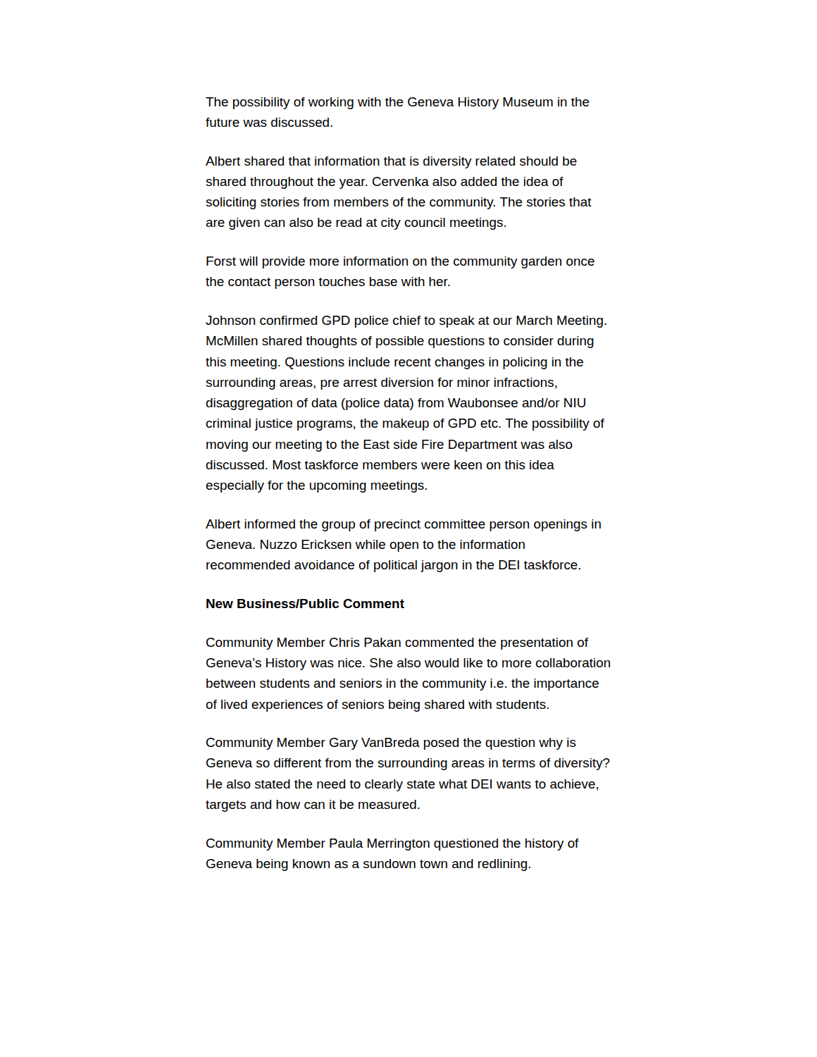The possibility of working with the Geneva History Museum in the future was discussed.
Albert shared that information that is diversity related should be shared throughout the year. Cervenka also added the idea of soliciting stories from members of the community. The stories that are given can also be read at city council meetings.
Forst will provide more information on the community garden once the contact person touches base with her.
Johnson confirmed GPD police chief to speak at our March Meeting. McMillen shared thoughts of possible questions to consider during this meeting. Questions include recent changes in policing in the surrounding areas, pre arrest diversion for minor infractions, disaggregation of data (police data) from Waubonsee and/or NIU criminal justice programs, the makeup of GPD etc. The possibility of moving our meeting to the East side Fire Department was also discussed. Most taskforce members were keen on this idea especially for the upcoming meetings.
Albert informed the group of precinct committee person openings in Geneva. Nuzzo Ericksen while open to the information recommended avoidance of political jargon in the DEI taskforce.
New Business/Public Comment
Community Member Chris Pakan commented the presentation of Geneva’s History was nice. She also would like to more collaboration between students and seniors in the community i.e. the importance of lived experiences of seniors being shared with students.
Community Member Gary VanBreda posed the question why is Geneva so different from the surrounding areas in terms of diversity? He also stated the need to clearly state what DEI wants to achieve, targets and how can it be measured.
Community Member Paula Merrington questioned the history of Geneva being known as a sundown town and redlining.